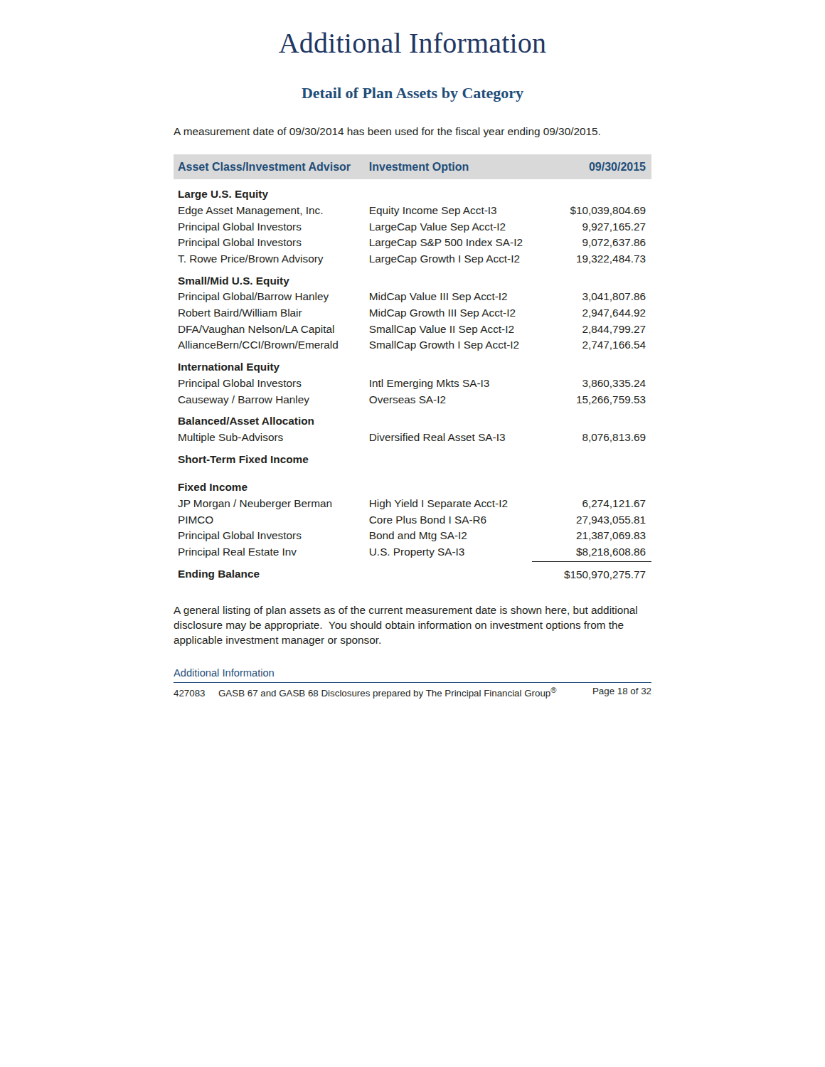Additional Information
Detail of Plan Assets by Category
A measurement date of 09/30/2014 has been used for the fiscal year ending 09/30/2015.
| Asset Class/Investment Advisor | Investment Option | 09/30/2015 |
| --- | --- | --- |
| Large U.S. Equity |
| Edge Asset Management, Inc. | Equity Income Sep Acct-I3 | $10,039,804.69 |
| Principal Global Investors | LargeCap Value Sep Acct-I2 | 9,927,165.27 |
| Principal Global Investors | LargeCap S&P 500 Index SA-I2 | 9,072,637.86 |
| T. Rowe Price/Brown Advisory | LargeCap Growth I Sep Acct-I2 | 19,322,484.73 |
| Small/Mid U.S. Equity |
| Principal Global/Barrow Hanley | MidCap Value III Sep Acct-I2 | 3,041,807.86 |
| Robert Baird/William Blair | MidCap Growth III Sep Acct-I2 | 2,947,644.92 |
| DFA/Vaughan Nelson/LA Capital | SmallCap Value II Sep Acct-I2 | 2,844,799.27 |
| AllianceBern/CCI/Brown/Emerald | SmallCap Growth I Sep Acct-I2 | 2,747,166.54 |
| International Equity |
| Principal Global Investors | Intl Emerging Mkts SA-I3 | 3,860,335.24 |
| Causeway / Barrow Hanley | Overseas SA-I2 | 15,266,759.53 |
| Balanced/Asset Allocation |
| Multiple Sub-Advisors | Diversified Real Asset SA-I3 | 8,076,813.69 |
| Short-Term Fixed Income |
| Fixed Income |
| JP Morgan / Neuberger Berman | High Yield I Separate Acct-I2 | 6,274,121.67 |
| PIMCO | Core Plus Bond I SA-R6 | 27,943,055.81 |
| Principal Global Investors | Bond and Mtg SA-I2 | 21,387,069.83 |
| Principal Real Estate Inv | U.S. Property SA-I3 | $8,218,608.86 |
| Ending Balance | | $150,970,275.77 |
A general listing of plan assets as of the current measurement date is shown here, but additional disclosure may be appropriate. You should obtain information on investment options from the applicable investment manager or sponsor.
Additional Information
427083 GASB 67 and GASB 68 Disclosures prepared by The Principal Financial Group®
Page 18 of 32